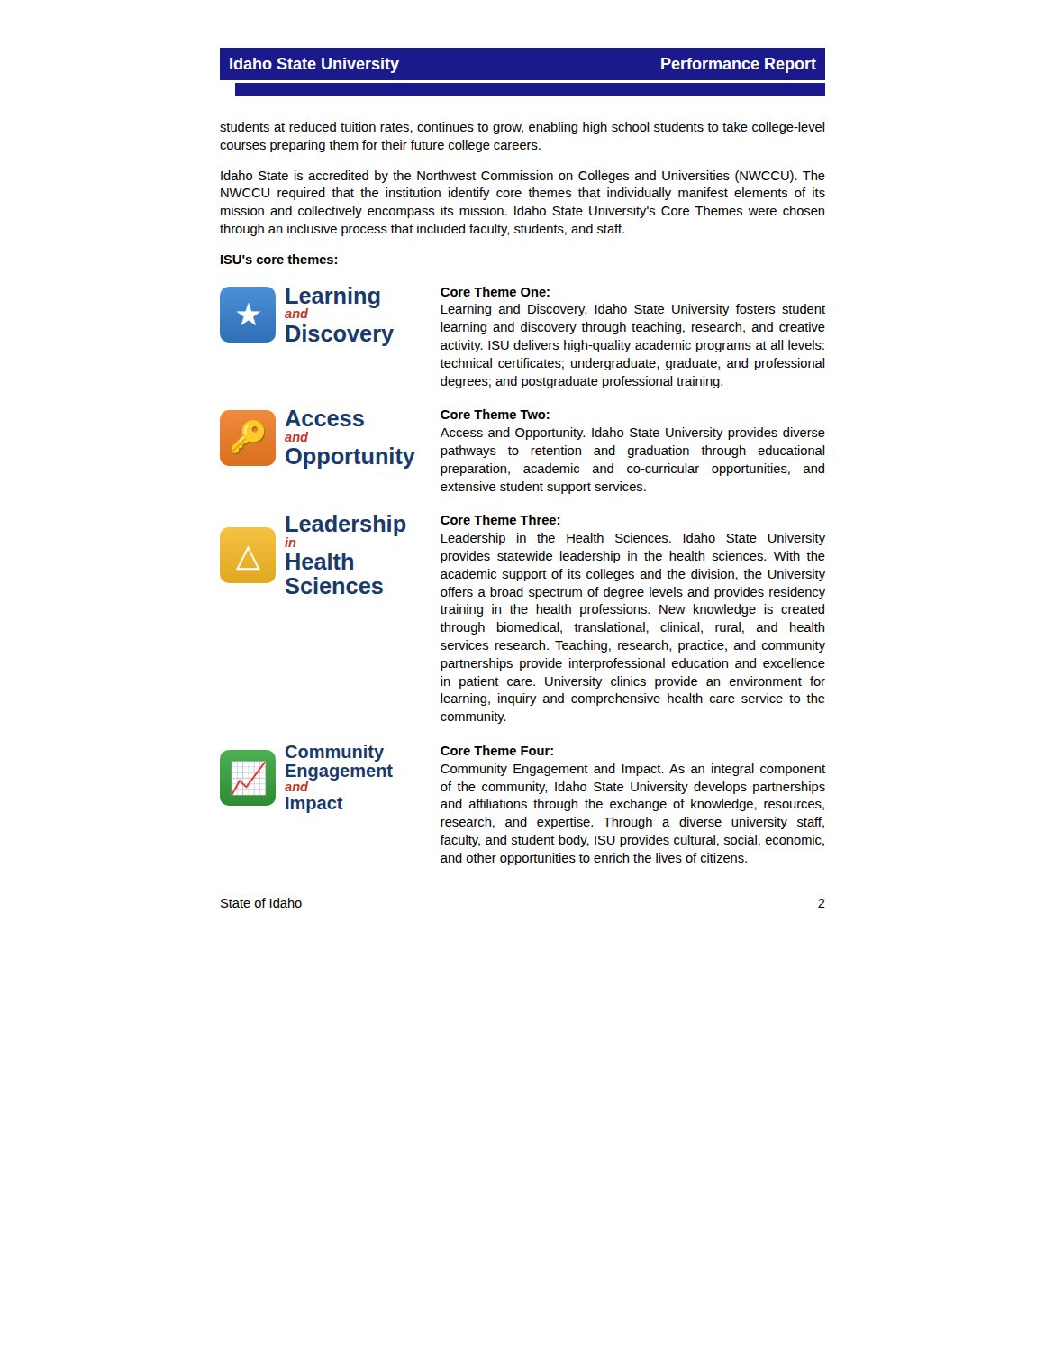Idaho State University
Performance Report
students at reduced tuition rates, continues to grow, enabling high school students to take college-level courses preparing them for their future college careers.
Idaho State is accredited by the Northwest Commission on Colleges and Universities (NWCCU). The NWCCU required that the institution identify core themes that individually manifest elements of its mission and collectively encompass its mission. Idaho State University's Core Themes were chosen through an inclusive process that included faculty, students, and staff.
ISU's core themes:
★
Learning and Discovery
Core Theme One:
Learning and Discovery. Idaho State University fosters student learning and discovery through teaching, research, and creative activity. ISU delivers high-quality academic programs at all levels: technical certificates; undergraduate, graduate, and professional degrees; and postgraduate professional training.
🔑
Access and Opportunity
Core Theme Two:
Access and Opportunity. Idaho State University provides diverse pathways to retention and graduation through educational preparation, academic and co-curricular opportunities, and extensive student support services.
△
Leadership in Health Sciences
Core Theme Three:
Leadership in the Health Sciences. Idaho State University provides statewide leadership in the health sciences. With the academic support of its colleges and the division, the University offers a broad spectrum of degree levels and provides residency training in the health professions. New knowledge is created through biomedical, translational, clinical, rural, and health services research. Teaching, research, practice, and community partnerships provide interprofessional education and excellence in patient care. University clinics provide an environment for learning, inquiry and comprehensive health care service to the community.
📈
Community Engagement and Impact
Core Theme Four:
Community Engagement and Impact. As an integral component of the community, Idaho State University develops partnerships and affiliations through the exchange of knowledge, resources, research, and expertise. Through a diverse university staff, faculty, and student body, ISU provides cultural, social, economic, and other opportunities to enrich the lives of citizens.
State of Idaho
2